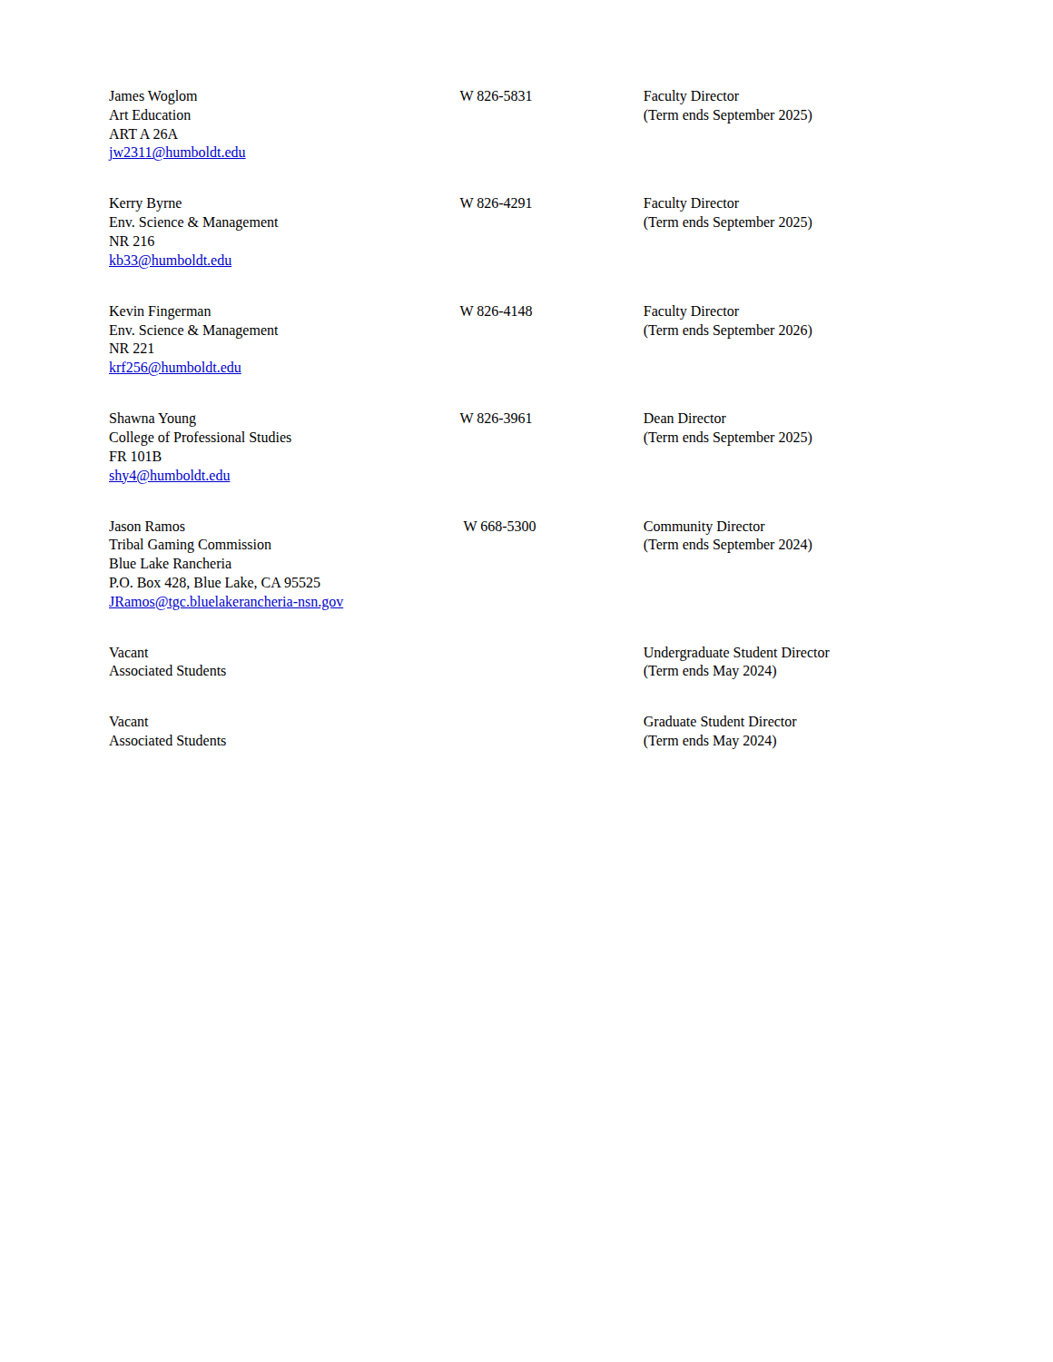| James Woglom Art Education ART A 26A jw2311@humboldt.edu | W 826-5831 | Faculty Director (Term ends September 2025) |
| Kerry Byrne Env. Science & Management NR 216 kb33@humboldt.edu | W 826-4291 | Faculty Director (Term ends September 2025) |
| Kevin Fingerman Env. Science & Management NR 221 krf256@humboldt.edu | W 826-4148 | Faculty Director (Term ends September 2026) |
| Shawna Young College of Professional Studies FR 101B shy4@humboldt.edu | W 826-3961 | Dean Director (Term ends September 2025) |
| Jason Ramos Tribal Gaming Commission Blue Lake Rancheria P.O. Box 428, Blue Lake, CA 95525 JRamos@tgc.bluelakerancheria-nsn.gov | W 668-5300 | Community Director (Term ends September 2024) |
| Vacant Associated Students | | Undergraduate Student Director (Term ends May 2024) |
| Vacant Associated Students | | Graduate Student Director (Term ends May 2024) |